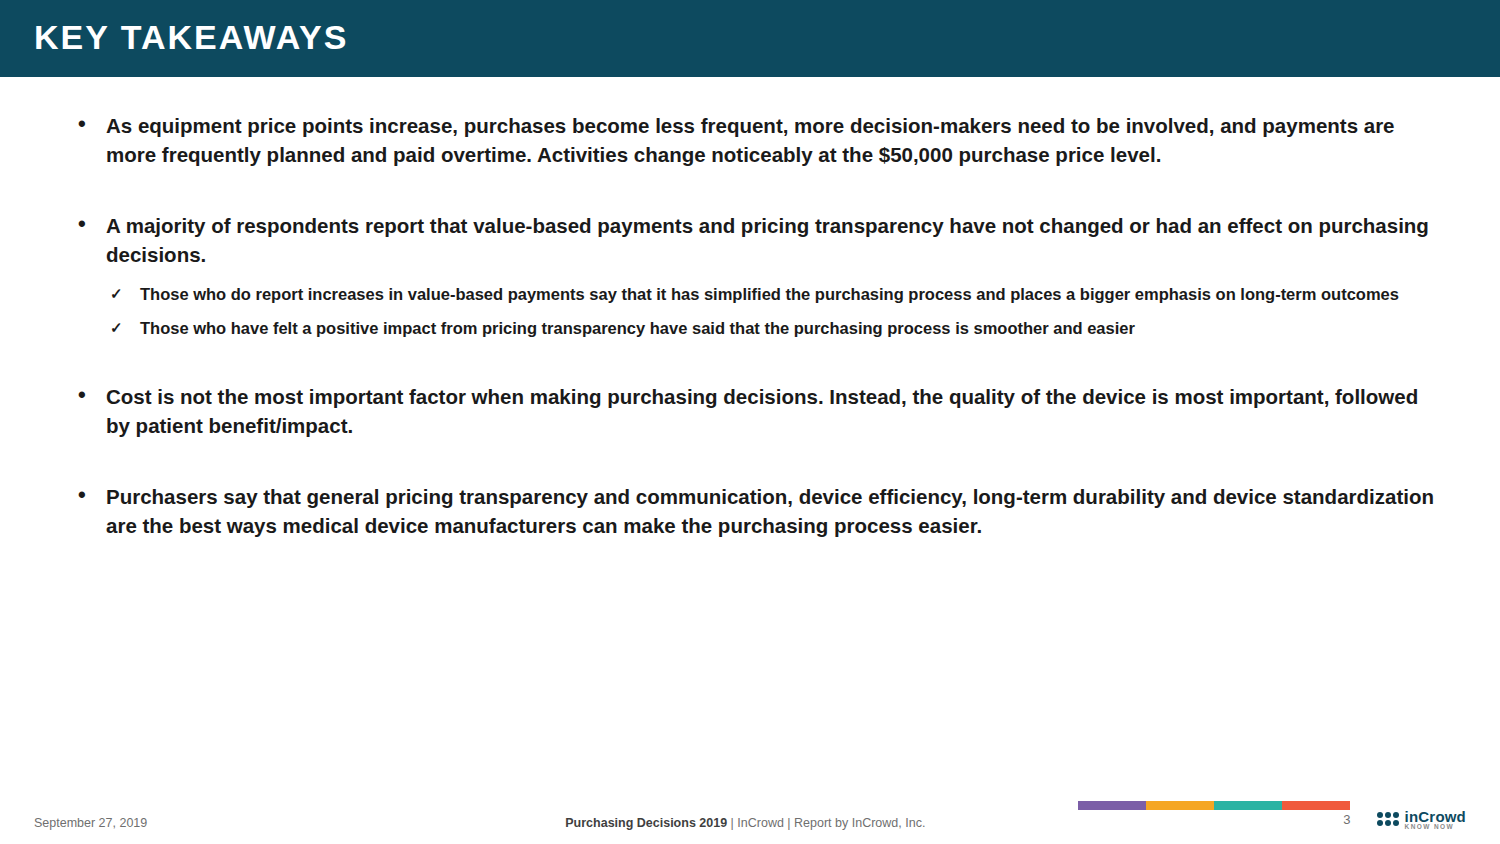Key Takeaways
As equipment price points increase, purchases become less frequent, more decision-makers need to be involved, and payments are more frequently planned and paid overtime. Activities change noticeably at the $50,000 purchase price level.
A majority of respondents report that value-based payments and pricing transparency have not changed or had an effect on purchasing decisions.
Those who do report increases in value-based payments say that it has simplified the purchasing process and places a bigger emphasis on long-term outcomes
Those who have felt a positive impact from pricing transparency have said that the purchasing process is smoother and easier
Cost is not the most important factor when making purchasing decisions. Instead, the quality of the device is most important, followed by patient benefit/impact.
Purchasers say that general pricing transparency and communication, device efficiency, long-term durability and device standardization are the best ways medical device manufacturers can make the purchasing process easier.
September 27, 2019
Purchasing Decisions 2019 | InCrowd | Report by InCrowd, Inc.
3 inCrowdknow now